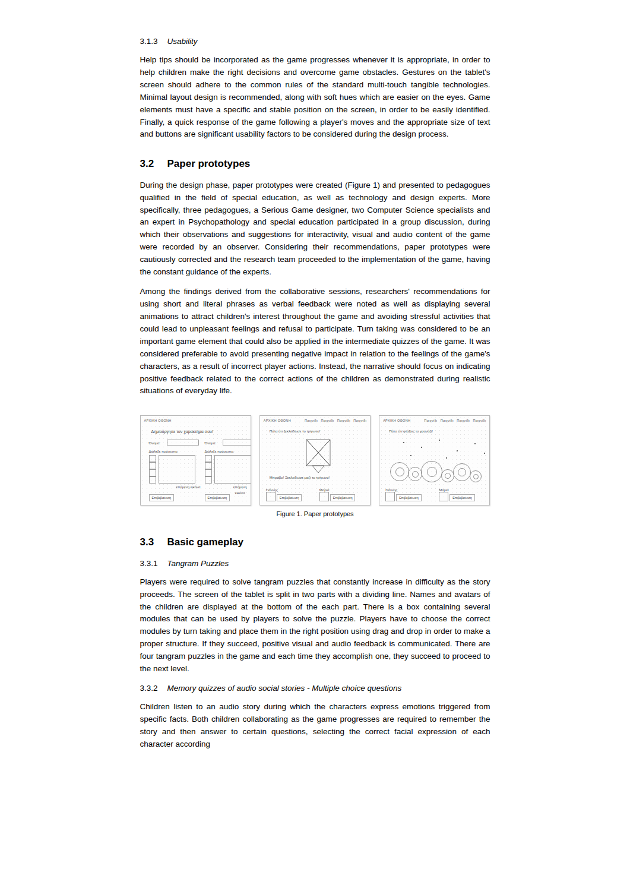3.1.3 Usability
Help tips should be incorporated as the game progresses whenever it is appropriate, in order to help children make the right decisions and overcome game obstacles. Gestures on the tablet's screen should adhere to the common rules of the standard multi-touch tangible technologies. Minimal layout design is recommended, along with soft hues which are easier on the eyes. Game elements must have a specific and stable position on the screen, in order to be easily identified. Finally, a quick response of the game following a player's moves and the appropriate size of text and buttons are significant usability factors to be considered during the design process.
3.2 Paper prototypes
During the design phase, paper prototypes were created (Figure 1) and presented to pedagogues qualified in the field of special education, as well as technology and design experts. More specifically, three pedagogues, a Serious Game designer, two Computer Science specialists and an expert in Psychopathology and special education participated in a group discussion, during which their observations and suggestions for interactivity, visual and audio content of the game were recorded by an observer. Considering their recommendations, paper prototypes were cautiously corrected and the research team proceeded to the implementation of the game, having the constant guidance of the experts.
Among the findings derived from the collaborative sessions, researchers' recommendations for using short and literal phrases as verbal feedback were noted as well as displaying several animations to attract children's interest throughout the game and avoiding stressful activities that could lead to unpleasant feelings and refusal to participate. Turn taking was considered to be an important game element that could also be applied in the intermediate quizzes of the game. It was considered preferable to avoid presenting negative impact in relation to the feelings of the game's characters, as a result of incorrect player actions. Instead, the narrative should focus on indicating positive feedback related to the correct actions of the children as demonstrated during realistic situations of everyday life.
ΑΡΧΙΚΗ ΟΘΟΝΗ
Δημιούργησε τον χαρακτήρα σου!
Όνομα:
Όνομα:
Διάλεξε πρόσωπο:
Διάλεξε πρόσωπο:
επόμενη εικόνα
επόμενη εικόνα
Επιβεβαίωση
Επιβεβαίωση
ΑΡΧΙΚΗ ΟΘΟΝΗ
Παιχνίδι Παιχνίδι Παιχνίδι Παιχνίδι
Πάτα ότι ξεκλείδωσε το τρίγωνο!
Μπράβο! Ξεκλείδωσε μαζί το τρίγωνο!
Γιάννης
Επιβεβαίωση
Μαρία
Επιβεβαίωση
ΑΡΧΙΚΗ ΟΘΟΝΗ
Παιχνίδι Παιχνίδι Παιχνίδι Παιχνίδι
Πάτα ότι φτάξεις το γρανάζι!
Γιάννης
Επιβεβαίωση
Μαρία
Επιβεβαίωση
Figure 1. Paper prototypes
3.3 Basic gameplay
3.3.1 Tangram Puzzles
Players were required to solve tangram puzzles that constantly increase in difficulty as the story proceeds. The screen of the tablet is split in two parts with a dividing line. Names and avatars of the children are displayed at the bottom of the each part. There is a box containing several modules that can be used by players to solve the puzzle. Players have to choose the correct modules by turn taking and place them in the right position using drag and drop in order to make a proper structure. If they succeed, positive visual and audio feedback is communicated. There are four tangram puzzles in the game and each time they accomplish one, they succeed to proceed to the next level.
3.3.2 Memory quizzes of audio social stories - Multiple choice questions
Children listen to an audio story during which the characters express emotions triggered from specific facts. Both children collaborating as the game progresses are required to remember the story and then answer to certain questions, selecting the correct facial expression of each character according